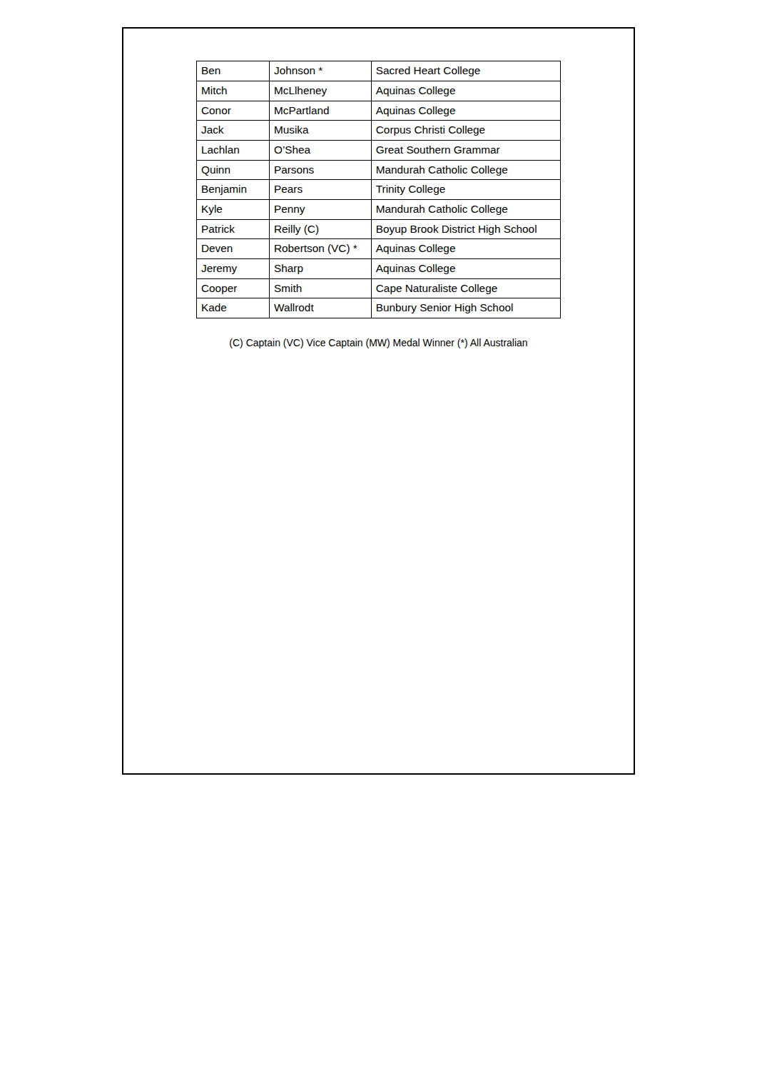| Ben | Johnson * | Sacred Heart College |
| Mitch | McLlheney | Aquinas College |
| Conor | McPartland | Aquinas College |
| Jack | Musika | Corpus Christi College |
| Lachlan | O’Shea | Great Southern Grammar |
| Quinn | Parsons | Mandurah Catholic College |
| Benjamin | Pears | Trinity College |
| Kyle | Penny | Mandurah Catholic College |
| Patrick | Reilly (C) | Boyup Brook District High School |
| Deven | Robertson (VC) * | Aquinas College |
| Jeremy | Sharp | Aquinas College |
| Cooper | Smith | Cape Naturaliste College |
| Kade | Wallrodt | Bunbury Senior High School |
(C) Captain (VC) Vice Captain (MW) Medal Winner (*) All Australian